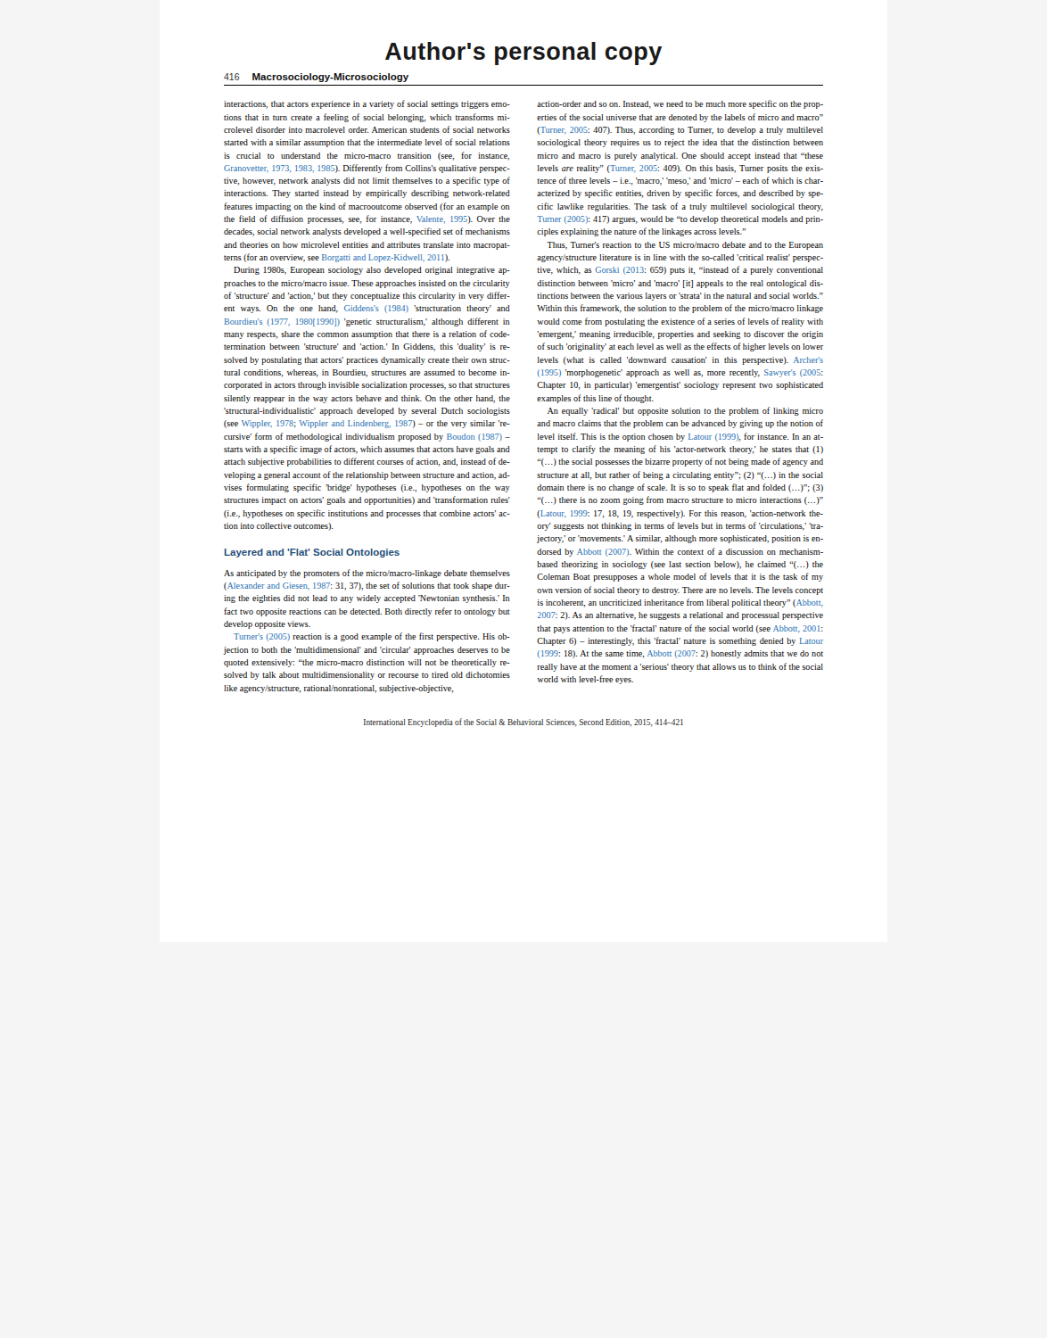Author's personal copy
416 Macrosociology-Microsociology
interactions, that actors experience in a variety of social settings triggers emotions that in turn create a feeling of social belonging, which transforms microlevel disorder into macrolevel order. American students of social networks started with a similar assumption that the intermediate level of social relations is crucial to understand the micro-macro transition (see, for instance, Granovetter, 1973, 1983, 1985). Differently from Collins's qualitative perspective, however, network analysts did not limit themselves to a specific type of interactions. They started instead by empirically describing network-related features impacting on the kind of macrooutcome observed (for an example on the field of diffusion processes, see, for instance, Valente, 1995). Over the decades, social network analysts developed a well-specified set of mechanisms and theories on how microlevel entities and attributes translate into macropatterns (for an overview, see Borgatti and Lopez-Kidwell, 2011).
During 1980s, European sociology also developed original integrative approaches to the micro/macro issue. These approaches insisted on the circularity of 'structure' and 'action,' but they conceptualize this circularity in very different ways. On the one hand, Giddens's (1984) 'structuration theory' and Bourdieu's (1977, 1980[1990]) 'genetic structuralism,' although different in many respects, share the common assumption that there is a relation of codetermination between 'structure' and 'action.' In Giddens, this 'duality' is resolved by postulating that actors' practices dynamically create their own structural conditions, whereas, in Bourdieu, structures are assumed to become incorporated in actors through invisible socialization processes, so that structures silently reappear in the way actors behave and think. On the other hand, the 'structural-individualistic' approach developed by several Dutch sociologists (see Wippler, 1978; Wippler and Lindenberg, 1987) – or the very similar 'recursive' form of methodological individualism proposed by Boudon (1987) – starts with a specific image of actors, which assumes that actors have goals and attach subjective probabilities to different courses of action, and, instead of developing a general account of the relationship between structure and action, advises formulating specific 'bridge' hypotheses (i.e., hypotheses on the way structures impact on actors' goals and opportunities) and 'transformation rules' (i.e., hypotheses on specific institutions and processes that combine actors' action into collective outcomes).
Layered and 'Flat' Social Ontologies
As anticipated by the promoters of the micro/macro-linkage debate themselves (Alexander and Giesen, 1987: 31, 37), the set of solutions that took shape during the eighties did not lead to any widely accepted 'Newtonian synthesis.' In fact two opposite reactions can be detected. Both directly refer to ontology but develop opposite views.
Turner's (2005) reaction is a good example of the first perspective. His objection to both the 'multidimensional' and 'circular' approaches deserves to be quoted extensively: “the micro-macro distinction will not be theoretically resolved by talk about multidimensionality or recourse to tired old dichotomies like agency/structure, rational/nonrational, subjective-objective,
action-order and so on. Instead, we need to be much more specific on the properties of the social universe that are denoted by the labels of micro and macro” (Turner, 2005: 407). Thus, according to Turner, to develop a truly multilevel sociological theory requires us to reject the idea that the distinction between micro and macro is purely analytical. One should accept instead that “these levels are reality” (Turner, 2005: 409). On this basis, Turner posits the existence of three levels – i.e., 'macro,' 'meso,' and 'micro' – each of which is characterized by specific entities, driven by specific forces, and described by specific lawlike regularities. The task of a truly multilevel sociological theory, Turner (2005): 417) argues, would be “to develop theoretical models and principles explaining the nature of the linkages across levels.”
Thus, Turner's reaction to the US micro/macro debate and to the European agency/structure literature is in line with the so-called 'critical realist' perspective, which, as Gorski (2013: 659) puts it, “instead of a purely conventional distinction between 'micro' and 'macro' [it] appeals to the real ontological distinctions between the various layers or 'strata' in the natural and social worlds.” Within this framework, the solution to the problem of the micro/macro linkage would come from postulating the existence of a series of levels of reality with 'emergent,' meaning irreducible, properties and seeking to discover the origin of such 'originality' at each level as well as the effects of higher levels on lower levels (what is called 'downward causation' in this perspective). Archer's (1995) 'morphogenetic' approach as well as, more recently, Sawyer's (2005: Chapter 10, in particular) 'emergentist' sociology represent two sophisticated examples of this line of thought.
An equally 'radical' but opposite solution to the problem of linking micro and macro claims that the problem can be advanced by giving up the notion of level itself. This is the option chosen by Latour (1999), for instance. In an attempt to clarify the meaning of his 'actor-network theory,' he states that (1) “(…) the social possesses the bizarre property of not being made of agency and structure at all, but rather of being a circulating entity”; (2) “(…) in the social domain there is no change of scale. It is so to speak flat and folded (…)”; (3) “(…) there is no zoom going from macro structure to micro interactions (…)” (Latour, 1999: 17, 18, 19, respectively). For this reason, 'action-network theory' suggests not thinking in terms of levels but in terms of 'circulations,' 'trajectory,' or 'movements.' A similar, although more sophisticated, position is endorsed by Abbott (2007). Within the context of a discussion on mechanism-based theorizing in sociology (see last section below), he claimed “(…) the Coleman Boat presupposes a whole model of levels that it is the task of my own version of social theory to destroy. There are no levels. The levels concept is incoherent, an uncriticized inheritance from liberal political theory” (Abbott, 2007: 2). As an alternative, he suggests a relational and processual perspective that pays attention to the 'fractal' nature of the social world (see Abbott, 2001: Chapter 6) – interestingly, this 'fractal' nature is something denied by Latour (1999: 18). At the same time, Abbott (2007: 2) honestly admits that we do not really have at the moment a 'serious' theory that allows us to think of the social world with level-free eyes.
International Encyclopedia of the Social & Behavioral Sciences, Second Edition, 2015, 414–421